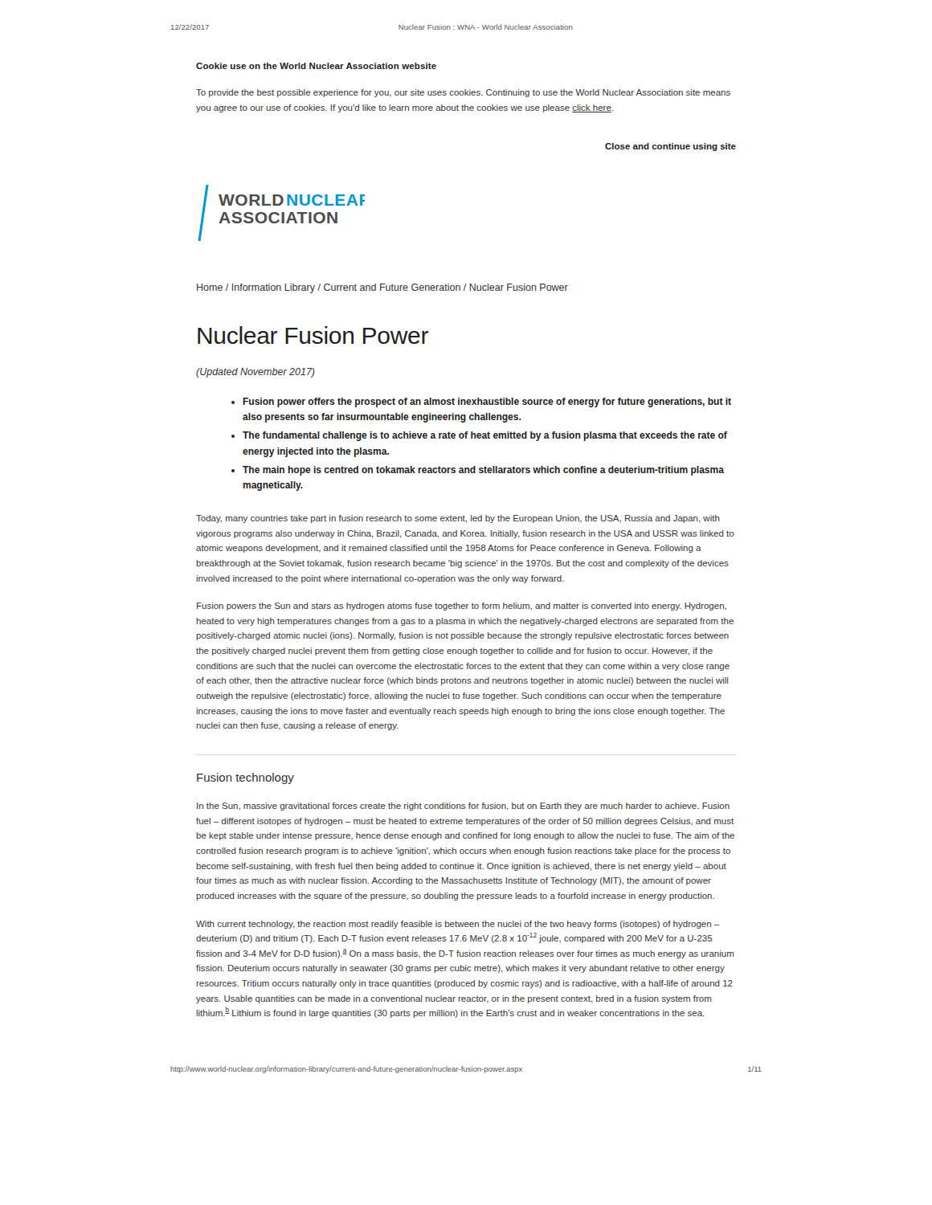12/22/2017 Nuclear Fusion : WNA - World Nuclear Association
Cookie use on the World Nuclear Association website
To provide the best possible experience for you, our site uses cookies. Continuing to use the World Nuclear Association site means you agree to our use of cookies. If you'd like to learn more about the cookies we use please click here.
Close and continue using site
WORLD NUCLEAR ASSOCIATION
Home / Information Library / Current and Future Generation / Nuclear Fusion Power
Nuclear Fusion Power
(Updated November 2017)
Fusion power offers the prospect of an almost inexhaustible source of energy for future generations, but it also presents so far insurmountable engineering challenges.
The fundamental challenge is to achieve a rate of heat emitted by a fusion plasma that exceeds the rate of energy injected into the plasma.
The main hope is centred on tokamak reactors and stellarators which confine a deuterium-tritium plasma magnetically.
Today, many countries take part in fusion research to some extent, led by the European Union, the USA, Russia and Japan, with vigorous programs also underway in China, Brazil, Canada, and Korea. Initially, fusion research in the USA and USSR was linked to atomic weapons development, and it remained classified until the 1958 Atoms for Peace conference in Geneva. Following a breakthrough at the Soviet tokamak, fusion research became 'big science' in the 1970s. But the cost and complexity of the devices involved increased to the point where international co-operation was the only way forward.
Fusion powers the Sun and stars as hydrogen atoms fuse together to form helium, and matter is converted into energy. Hydrogen, heated to very high temperatures changes from a gas to a plasma in which the negatively-charged electrons are separated from the positively-charged atomic nuclei (ions). Normally, fusion is not possible because the strongly repulsive electrostatic forces between the positively charged nuclei prevent them from getting close enough together to collide and for fusion to occur. However, if the conditions are such that the nuclei can overcome the electrostatic forces to the extent that they can come within a very close range of each other, then the attractive nuclear force (which binds protons and neutrons together in atomic nuclei) between the nuclei will outweigh the repulsive (electrostatic) force, allowing the nuclei to fuse together. Such conditions can occur when the temperature increases, causing the ions to move faster and eventually reach speeds high enough to bring the ions close enough together. The nuclei can then fuse, causing a release of energy.
Fusion technology
In the Sun, massive gravitational forces create the right conditions for fusion, but on Earth they are much harder to achieve. Fusion fuel – different isotopes of hydrogen – must be heated to extreme temperatures of the order of 50 million degrees Celsius, and must be kept stable under intense pressure, hence dense enough and confined for long enough to allow the nuclei to fuse. The aim of the controlled fusion research program is to achieve 'ignition', which occurs when enough fusion reactions take place for the process to become self-sustaining, with fresh fuel then being added to continue it. Once ignition is achieved, there is net energy yield – about four times as much as with nuclear fission. According to the Massachusetts Institute of Technology (MIT), the amount of power produced increases with the square of the pressure, so doubling the pressure leads to a fourfold increase in energy production.
With current technology, the reaction most readily feasible is between the nuclei of the two heavy forms (isotopes) of hydrogen – deuterium (D) and tritium (T). Each D-T fusion event releases 17.6 MeV (2.8 x 10-12 joule, compared with 200 MeV for a U-235 fission and 3-4 MeV for D-D fusion).a On a mass basis, the D-T fusion reaction releases over four times as much energy as uranium fission. Deuterium occurs naturally in seawater (30 grams per cubic metre), which makes it very abundant relative to other energy resources. Tritium occurs naturally only in trace quantities (produced by cosmic rays) and is radioactive, with a half-life of around 12 years. Usable quantities can be made in a conventional nuclear reactor, or in the present context, bred in a fusion system from lithium.b Lithium is found in large quantities (30 parts per million) in the Earth's crust and in weaker concentrations in the sea.
http://www.world-nuclear.org/information-library/current-and-future-generation/nuclear-fusion-power.aspx 1/11